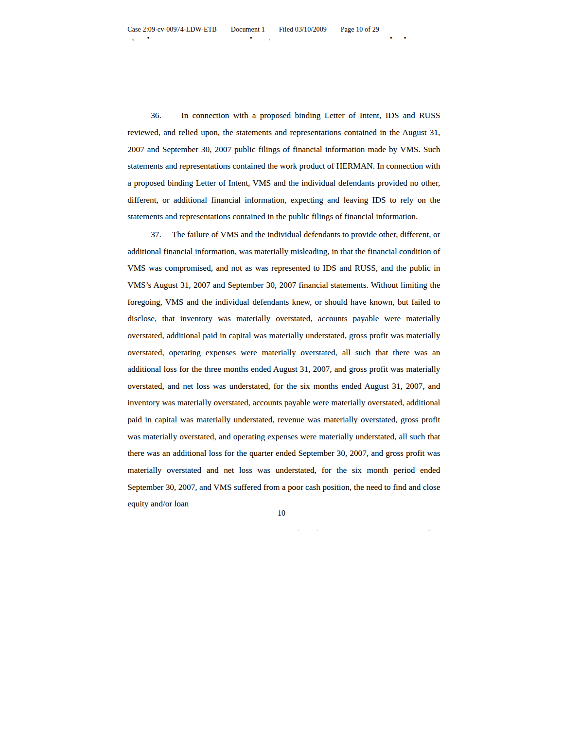Case 2:09-cv-00974-LDW-ETB Document 1 Filed 03/10/2009 Page 10 of 29
, • • . • •
36. In connection with a proposed binding Letter of Intent, IDS and RUSS reviewed, and relied upon, the statements and representations contained in the August 31, 2007 and September 30, 2007 public filings of financial information made by VMS. Such statements and representations contained the work product of HERMAN. In connection with a proposed binding Letter of Intent, VMS and the individual defendants provided no other, different, or additional financial information, expecting and leaving IDS to rely on the statements and representations contained in the public filings of financial information.
37. The failure of VMS and the individual defendants to provide other, different, or additional financial information, was materially misleading, in that the financial condition of VMS was compromised, and not as was represented to IDS and RUSS, and the public in VMS’s August 31, 2007 and September 30, 2007 financial statements. Without limiting the foregoing, VMS and the individual defendants knew, or should have known, but failed to disclose, that inventory was materially overstated, accounts payable were materially overstated, additional paid in capital was materially understated, gross profit was materially overstated, operating expenses were materially overstated, all such that there was an additional loss for the three months ended August 31, 2007, and gross profit was materially overstated, and net loss was understated, for the six months ended August 31, 2007, and inventory was materially overstated, accounts payable were materially overstated, additional paid in capital was materially understated, revenue was materially overstated, gross profit was materially overstated, and operating expenses were materially understated, all such that there was an additional loss for the quarter ended September 30, 2007, and gross profit was materially overstated and net loss was understated, for the six month period ended September 30, 2007, and VMS suffered from a poor cash position, the need to find and close equity and/or loan
10
. . ..